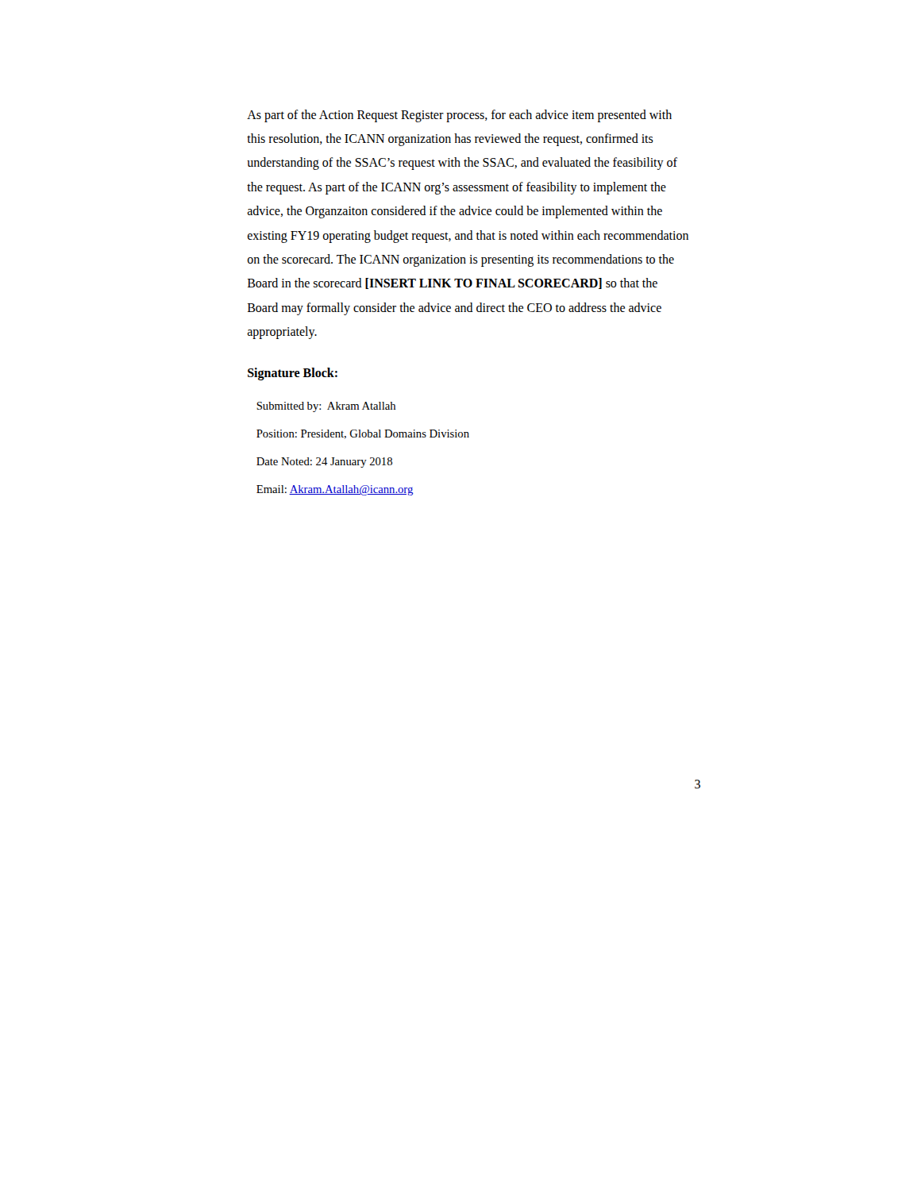As part of the Action Request Register process, for each advice item presented with this resolution, the ICANN organization has reviewed the request, confirmed its understanding of the SSAC’s request with the SSAC, and evaluated the feasibility of the request. As part of the ICANN org’s assessment of feasibility to implement the advice, the Organzaiton considered if the advice could be implemented within the existing FY19 operating budget request, and that is noted within each recommendation on the scorecard. The ICANN organization is presenting its recommendations to the Board in the scorecard [INSERT LINK TO FINAL SCORECARD] so that the Board may formally consider the advice and direct the CEO to address the advice appropriately.
Signature Block:
Submitted by: Akram Atallah
Position: President, Global Domains Division
Date Noted: 24 January 2018
Email: Akram.Atallah@icann.org
3